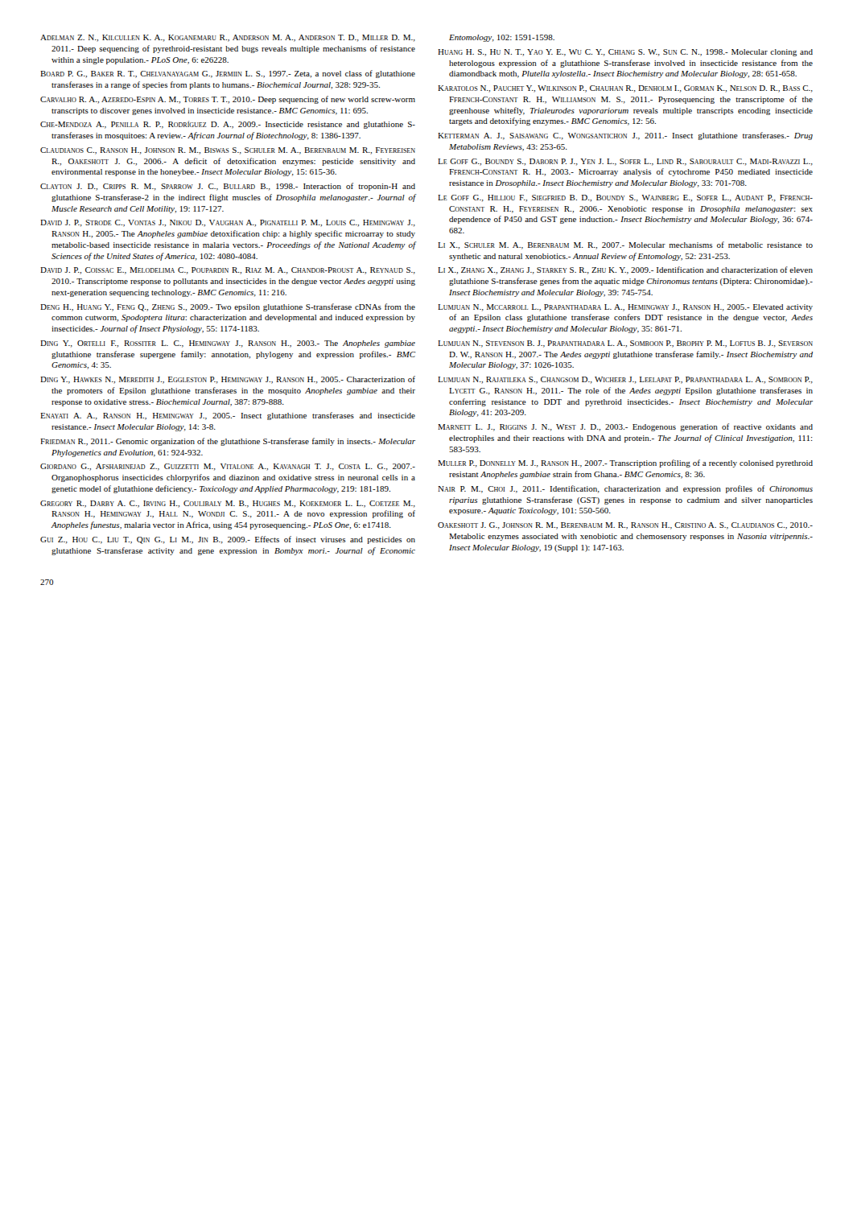Adelman Z. N., Kilcullen K. A., Koganemaru R., Anderson M. A., Anderson T. D., Miller D. M., 2011.- Deep sequencing of pyrethroid-resistant bed bugs reveals multiple mechanisms of resistance within a single population.- PLoS One, 6: e26228.
Board P. G., Baker R. T., Chelvanayagam G., Jermiin L. S., 1997.- Zeta, a novel class of glutathione transferases in a range of species from plants to humans.- Biochemical Journal, 328: 929-35.
Carvalho R. A., Azeredo-Espin A. M., Torres T. T., 2010.- Deep sequencing of new world screw-worm transcripts to discover genes involved in insecticide resistance.- BMC Genomics, 11: 695.
Che-Mendoza A., Penilla R. P., Rodríguez D. A., 2009.- Insecticide resistance and glutathione S-transferases in mosquitoes: A review.- African Journal of Biotechnology, 8: 1386-1397.
Claudianos C., Ranson H., Johnson R. M., Biswas S., Schuler M. A., Berenbaum M. R., Feyereisen R., Oakeshott J. G., 2006.- A deficit of detoxification enzymes: pesticide sensitivity and environmental response in the honeybee.- Insect Molecular Biology, 15: 615-36.
Clayton J. D., Cripps R. M., Sparrow J. C., Bullard B., 1998.- Interaction of troponin-H and glutathione S-transferase-2 in the indirect flight muscles of Drosophila melanogaster.- Journal of Muscle Research and Cell Motility, 19: 117-127.
David J. P., Strode C., Vontas J., Nikou D., Vaughan A., Pignatelli P. M., Louis C., Hemingway J., Ranson H., 2005.- The Anopheles gambiae detoxification chip: a highly specific microarray to study metabolic-based insecticide resistance in malaria vectors.- Proceedings of the National Academy of Sciences of the United States of America, 102: 4080-4084.
David J. P., Coissac E., Melodelima C., Poupardin R., Riaz M. A., Chandor-Proust A., Reynaud S., 2010.- Transcriptome response to pollutants and insecticides in the dengue vector Aedes aegypti using next-generation sequencing technology.- BMC Genomics, 11: 216.
Deng H., Huang Y., Feng Q., Zheng S., 2009.- Two epsilon glutathione S-transferase cDNAs from the common cutworm, Spodoptera litura: characterization and developmental and induced expression by insecticides.- Journal of Insect Physiology, 55: 1174-1183.
Ding Y., Ortelli F., Rossiter L. C., Hemingway J., Ranson H., 2003.- The Anopheles gambiae glutathione transferase supergene family: annotation, phylogeny and expression profiles.- BMC Genomics, 4: 35.
Ding Y., Hawkes N., Meredith J., Eggleston P., Hemingway J., Ranson H., 2005.- Characterization of the promoters of Epsilon glutathione transferases in the mosquito Anopheles gambiae and their response to oxidative stress.- Biochemical Journal, 387: 879-888.
Enayati A. A., Ranson H., Hemingway J., 2005.- Insect glutathione transferases and insecticide resistance.- Insect Molecular Biology, 14: 3-8.
Friedman R., 2011.- Genomic organization of the glutathione S-transferase family in insects.- Molecular Phylogenetics and Evolution, 61: 924-932.
Giordano G., Afsharinejad Z., Guizzetti M., Vitalone A., Kavanagh T. J., Costa L. G., 2007.- Organophosphorus insecticides chlorpyrifos and diazinon and oxidative stress in neuronal cells in a genetic model of glutathione deficiency.- Toxicology and Applied Pharmacology, 219: 181-189.
Gregory R., Darby A. C., Irving H., Coulibaly M. B., Hughes M., Koekemoer L. L., Coetzee M., Ranson H., Hemingway J., Hall N., Wondji C. S., 2011.- A de novo expression profiling of Anopheles funestus, malaria vector in Africa, using 454 pyrosequencing.- PLoS One, 6: e17418.
Gui Z., Hou C., Liu T., Qin G., Li M., Jin B., 2009.- Effects of insect viruses and pesticides on glutathione S-transferase activity and gene expression in Bombyx mori.- Journal of Economic Entomology, 102: 1591-1598.
Huang H. S., Hu N. T., Yao Y. E., Wu C. Y., Chiang S. W., Sun C. N., 1998.- Molecular cloning and heterologous expression of a glutathione S-transferase involved in insecticide resistance from the diamondback moth, Plutella xylostella.- Insect Biochemistry and Molecular Biology, 28: 651-658.
Karatolos N., Pauchet Y., Wilkinson P., Chauhan R., Denholm I., Gorman K., Nelson D. R., Bass C., Ffrench-Constant R. H., Williamson M. S., 2011.- Pyrosequencing the transcriptome of the greenhouse whitefly, Trialeurodes vaporariorum reveals multiple transcripts encoding insecticide targets and detoxifying enzymes.- BMC Genomics, 12: 56.
Ketterman A. J., Saisawang C., Wongsantichon J., 2011.- Insect glutathione transferases.- Drug Metabolism Reviews, 43: 253-65.
Le Goff G., Boundy S., Daborn P. J., Yen J. L., Sofer L., Lind R., Sabourault C., Madi-Ravazzi L., Ffrench-Constant R. H., 2003.- Microarray analysis of cytochrome P450 mediated insecticide resistance in Drosophila.- Insect Biochemistry and Molecular Biology, 33: 701-708.
Le Goff G., Hilliou F., Siegfried B. D., Boundy S., Wajnberg E., Sofer L., Audant P., Ffrench-Constant R. H., Feyereisen R., 2006.- Xenobiotic response in Drosophila melanogaster: sex dependence of P450 and GST gene induction.- Insect Biochemistry and Molecular Biology, 36: 674-682.
Li X., Schuler M. A., Berenbaum M. R., 2007.- Molecular mechanisms of metabolic resistance to synthetic and natural xenobiotics.- Annual Review of Entomology, 52: 231-253.
Li X., Zhang X., Zhang J., Starkey S. R., Zhu K. Y., 2009.- Identification and characterization of eleven glutathione S-transferase genes from the aquatic midge Chironomus tentans (Diptera: Chironomidae).- Insect Biochemistry and Molecular Biology, 39: 745-754.
Lumjuan N., Mccarroll L., Prapanthadara L. A., Hemingway J., Ranson H., 2005.- Elevated activity of an Epsilon class glutathione transferase confers DDT resistance in the dengue vector, Aedes aegypti.- Insect Biochemistry and Molecular Biology, 35: 861-71.
Lumjuan N., Stevenson B. J., Prapanthadara L. A., Somboon P., Brophy P. M., Loftus B. J., Severson D. W., Ranson H., 2007.- The Aedes aegypti glutathione transferase family.- Insect Biochemistry and Molecular Biology, 37: 1026-1035.
Lumjuan N., Rajatileka S., Changsom D., Wicheer J., Leelapat P., Prapanthadara L. A., Somboon P., Lycett G., Ranson H., 2011.- The role of the Aedes aegypti Epsilon glutathione transferases in conferring resistance to DDT and pyrethroid insecticides.- Insect Biochemistry and Molecular Biology, 41: 203-209.
Marnett L. J., Riggins J. N., West J. D., 2003.- Endogenous generation of reactive oxidants and electrophiles and their reactions with DNA and protein.- The Journal of Clinical Investigation, 111: 583-593.
Muller P., Donnelly M. J., Ranson H., 2007.- Transcription profiling of a recently colonised pyrethroid resistant Anopheles gambiae strain from Ghana.- BMC Genomics, 8: 36.
Nair P. M., Choi J., 2011.- Identification, characterization and expression profiles of Chironomus riparius glutathione S-transferase (GST) genes in response to cadmium and silver nanoparticles exposure.- Aquatic Toxicology, 101: 550-560.
Oakeshott J. G., Johnson R. M., Berenbaum M. R., Ranson H., Cristino A. S., Claudianos C., 2010.- Metabolic enzymes associated with xenobiotic and chemosensory responses in Nasonia vitripennis.- Insect Molecular Biology, 19 (Suppl 1): 147-163.
270